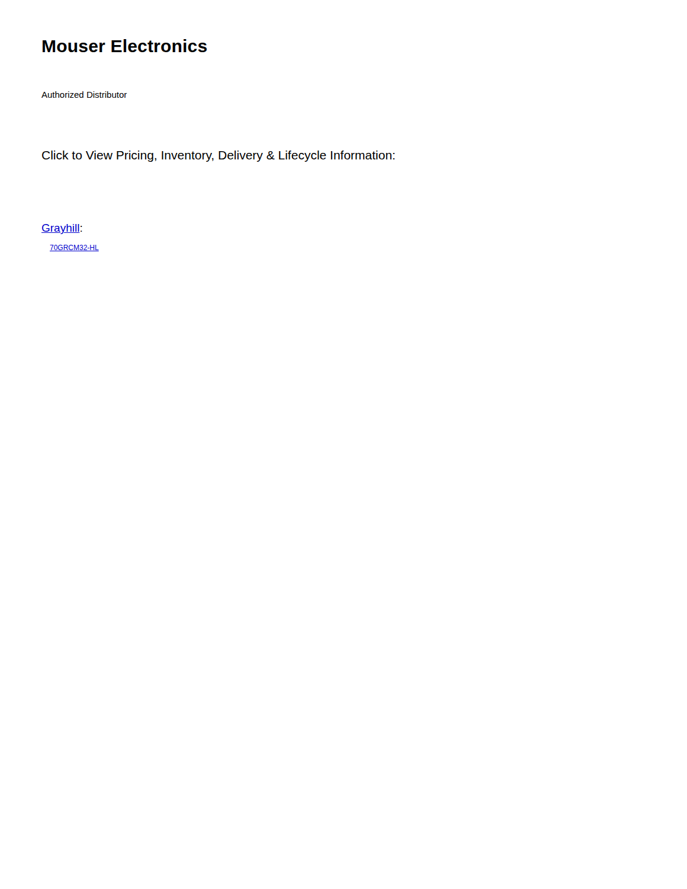Mouser Electronics
Authorized Distributor
Click to View Pricing, Inventory, Delivery & Lifecycle Information:
Grayhill:
70GRCM32-HL